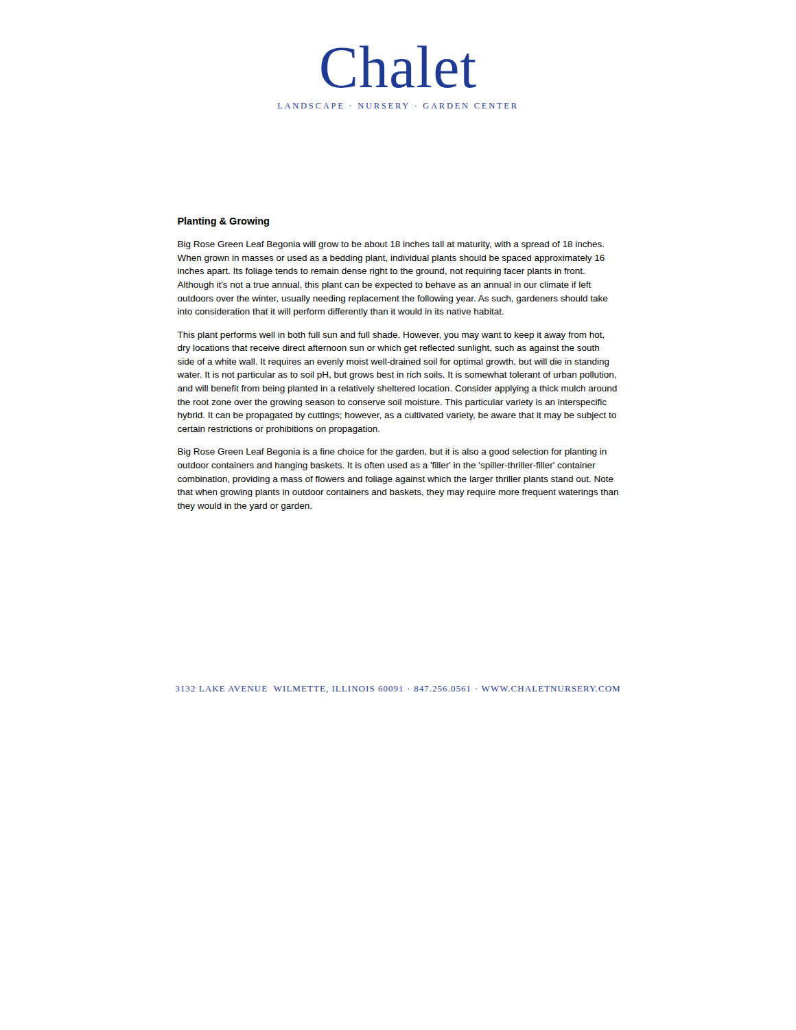Chalet
LANDSCAPE · NURSERY · GARDEN CENTER
Planting & Growing
Big Rose Green Leaf Begonia will grow to be about 18 inches tall at maturity, with a spread of 18 inches. When grown in masses or used as a bedding plant, individual plants should be spaced approximately 16 inches apart. Its foliage tends to remain dense right to the ground, not requiring facer plants in front. Although it's not a true annual, this plant can be expected to behave as an annual in our climate if left outdoors over the winter, usually needing replacement the following year. As such, gardeners should take into consideration that it will perform differently than it would in its native habitat.
This plant performs well in both full sun and full shade. However, you may want to keep it away from hot, dry locations that receive direct afternoon sun or which get reflected sunlight, such as against the south side of a white wall. It requires an evenly moist well-drained soil for optimal growth, but will die in standing water. It is not particular as to soil pH, but grows best in rich soils. It is somewhat tolerant of urban pollution, and will benefit from being planted in a relatively sheltered location. Consider applying a thick mulch around the root zone over the growing season to conserve soil moisture. This particular variety is an interspecific hybrid. It can be propagated by cuttings; however, as a cultivated variety, be aware that it may be subject to certain restrictions or prohibitions on propagation.
Big Rose Green Leaf Begonia is a fine choice for the garden, but it is also a good selection for planting in outdoor containers and hanging baskets. It is often used as a 'filler' in the 'spiller-thriller-filler' container combination, providing a mass of flowers and foliage against which the larger thriller plants stand out. Note that when growing plants in outdoor containers and baskets, they may require more frequent waterings than they would in the yard or garden.
3132 LAKE AVENUE WILMETTE, ILLINOIS 60091·847.256.0561·WWW.CHALETNURSERY.COM